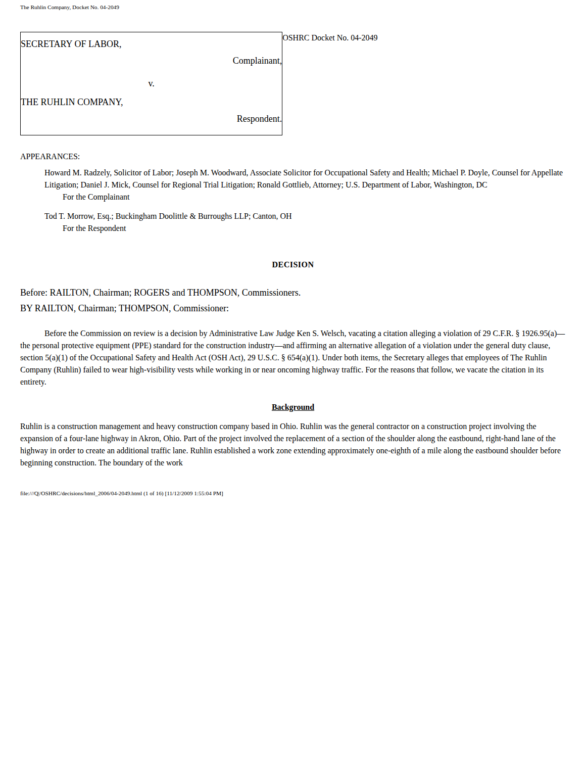The Ruhlin Company, Docket No. 04-2049
| SECRETARY OF LABOR, Complainant, v. THE RUHLIN COMPANY, Respondent. | OSHRC Docket No. 04-2049 |
APPEARANCES:
Howard M. Radzely, Solicitor of Labor; Joseph M. Woodward, Associate Solicitor for Occupational Safety and Health; Michael P. Doyle, Counsel for Appellate Litigation; Daniel J. Mick, Counsel for Regional Trial Litigation; Ronald Gottlieb, Attorney; U.S. Department of Labor, Washington, DC
For the Complainant
Tod T. Morrow, Esq.; Buckingham Doolittle & Burroughs LLP; Canton, OH
For the Respondent
DECISION
Before: RAILTON, Chairman; ROGERS and THOMPSON, Commissioners.
BY RAILTON, Chairman; THOMPSON, Commissioner:
Before the Commission on review is a decision by Administrative Law Judge Ken S. Welsch, vacating a citation alleging a violation of 29 C.F.R. § 1926.95(a)—the personal protective equipment (PPE) standard for the construction industry—and affirming an alternative allegation of a violation under the general duty clause, section 5(a)(1) of the Occupational Safety and Health Act (OSH Act), 29 U.S.C. § 654(a)(1). Under both items, the Secretary alleges that employees of The Ruhlin Company (Ruhlin) failed to wear high-visibility vests while working in or near oncoming highway traffic. For the reasons that follow, we vacate the citation in its entirety.
Background
Ruhlin is a construction management and heavy construction company based in Ohio. Ruhlin was the general contractor on a construction project involving the expansion of a four-lane highway in Akron, Ohio. Part of the project involved the replacement of a section of the shoulder along the eastbound, right-hand lane of the highway in order to create an additional traffic lane. Ruhlin established a work zone extending approximately one-eighth of a mile along the eastbound shoulder before beginning construction. The boundary of the work
file:///Q|/OSHRC/decisions/html_2006/04-2049.html (1 of 16) [11/12/2009 1:55:04 PM]